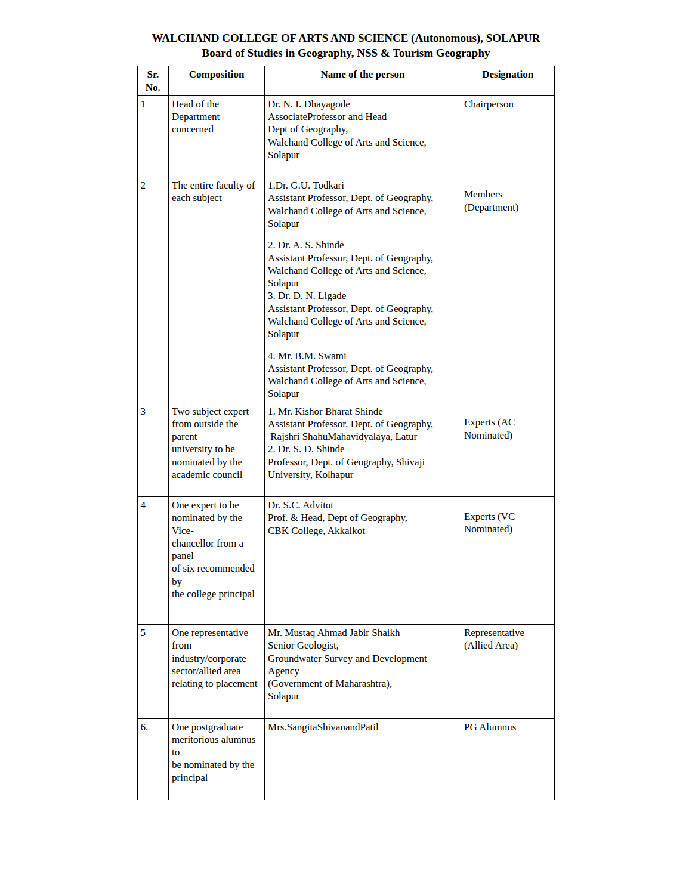WALCHAND COLLEGE OF ARTS AND SCIENCE (Autonomous), SOLAPUR
Board of Studies in Geography, NSS & Tourism Geography
| Sr. No. | Composition | Name of the person | Designation |
| --- | --- | --- | --- |
| 1 | Head of the Department concerned | Dr. N. I. Dhayagode AssociateProfessor and Head Dept of Geography, Walchand College of Arts and Science, Solapur | Chairperson |
| 2 | The entire faculty of each subject | 1.Dr. G.U. Todkari Assistant Professor, Dept. of Geography, Walchand College of Arts and Science, Solapur 2. Dr. A. S. Shinde Assistant Professor, Dept. of Geography, Walchand College of Arts and Science, Solapur 3. Dr. D. N. Ligade Assistant Professor, Dept. of Geography, Walchand College of Arts and Science, Solapur 4. Mr. B.M. Swami Assistant Professor, Dept. of Geography, Walchand College of Arts and Science, Solapur | Members (Department) |
| 3 | Two subject expert from outside the parent university to be nominated by the academic council | 1. Mr. Kishor Bharat Shinde Assistant Professor, Dept. of Geography, Rajshri ShahuMahavidyalaya, Latur 2. Dr. S. D. Shinde Professor, Dept. of Geography, Shivaji University, Kolhapur | Experts (AC Nominated) |
| 4 | One expert to be nominated by the Vice- chancellor from a panel of six recommended by the college principal | Dr. S.C. Advitot Prof. & Head, Dept of Geography, CBK College, Akkalkot | Experts (VC Nominated) |
| 5 | One representative from industry/corporate sector/allied area relating to placement | Mr. Mustaq Ahmad Jabir Shaikh Senior Geologist, Groundwater Survey and Development Agency (Government of Maharashtra), Solapur | Representative (Allied Area) |
| 6. | One postgraduate meritorious alumnus to be nominated by the principal | Mrs.SangitaShivanandPatil | PG Alumnus |